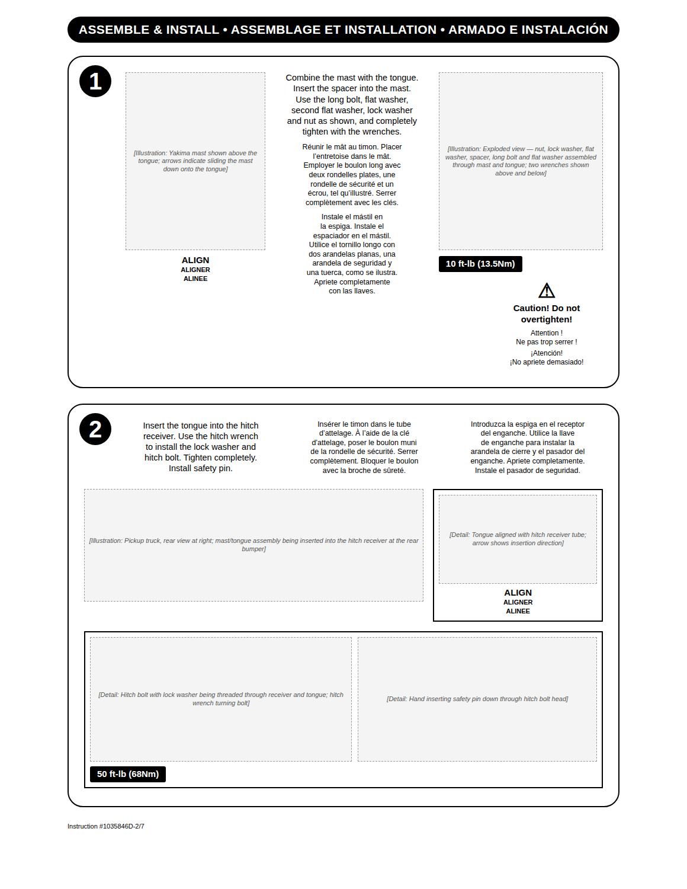Assemble & Install • Assemblage et Installation • Armado e Instalación
1
[Illustration: Yakima mast shown above the tongue; arrows indicate sliding the mast down onto the tongue]
ALIGN
ALIGNER
ALINEE
Combine the mast with the tongue.
Insert the spacer into the mast.
Use the long bolt, flat washer,
second flat washer, lock washer
and nut as shown, and completely
tighten with the wrenches.
Réunir le mât au timon. Placer
l’entretoise dans le mât.
Employer le boulon long avec
deux rondelles plates, une
rondelle de sécurité et un
écrou, tel qu’illustré. Serrer
complètement avec les clés.
Instale el mástil en
la espiga. Instale el
espaciador en el mástil.
Utilice el tornillo longo con
dos arandelas planas, una
arandela de seguridad y
una tuerca, como se ilustra.
Apriete completamente
con las llaves.
[Illustration: Exploded view — nut, lock washer, flat washer, spacer, long bolt and flat washer assembled through mast and tongue; two wrenches shown above and below]
10 ft-lb (13.5Nm)
⚠
Caution! Do not
overtighten!
Attention !
Ne pas trop serrer !
¡Atención!
¡No apriete demasiado!
2
Insert the tongue into the hitch
receiver. Use the hitch wrench
to install the lock washer and
hitch bolt. Tighten completely.
Install safety pin.
Insérer le timon dans le tube
d’attelage. À l’aide de la clé
d’attelage, poser le boulon muni
de la rondelle de sécurité. Serrer
complètement. Bloquer le boulon
avec la broche de sûreté.
Introduzca la espiga en el receptor
del enganche. Utilice la llave
de enganche para instalar la
arandela de cierre y el pasador del
enganche. Apriete completamente.
Instale el pasador de seguridad.
[Illustration: Pickup truck, rear view at right; mast/tongue assembly being inserted into the hitch receiver at the rear bumper]
[Detail: Tongue aligned with hitch receiver tube; arrow shows insertion direction]
ALIGN
ALIGNER
ALINEE
[Detail: Hitch bolt with lock washer being threaded through receiver and tongue; hitch wrench turning bolt]
[Detail: Hand inserting safety pin down through hitch bolt head]
50 ft-lb (68Nm)
Instruction #1035846D-2/7